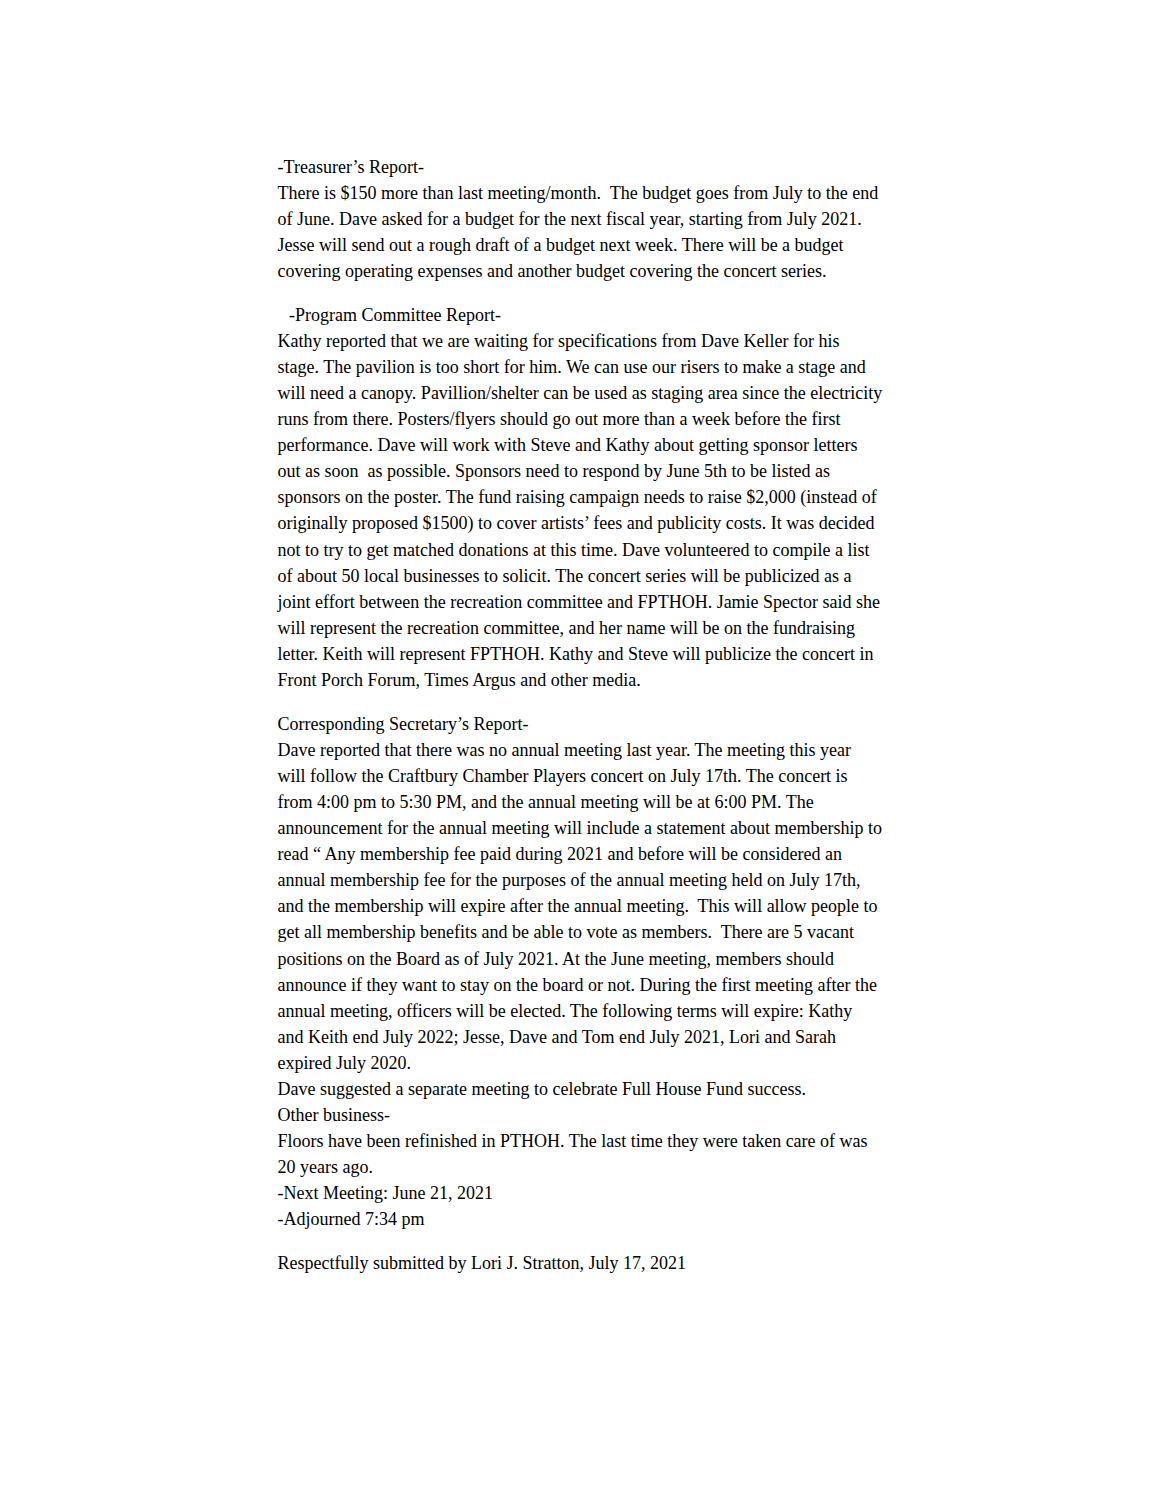-Treasurer’s Report-
There is $150 more than last meeting/month. The budget goes from July to the end of June. Dave asked for a budget for the next fiscal year, starting from July 2021. Jesse will send out a rough draft of a budget next week. There will be a budget covering operating expenses and another budget covering the concert series.
-Program Committee Report-
Kathy reported that we are waiting for specifications from Dave Keller for his stage. The pavilion is too short for him. We can use our risers to make a stage and will need a canopy. Pavillion/shelter can be used as staging area since the electricity runs from there. Posters/flyers should go out more than a week before the first performance. Dave will work with Steve and Kathy about getting sponsor letters out as soon as possible. Sponsors need to respond by June 5th to be listed as sponsors on the poster. The fund raising campaign needs to raise $2,000 (instead of originally proposed $1500) to cover artists’ fees and publicity costs. It was decided not to try to get matched donations at this time. Dave volunteered to compile a list of about 50 local businesses to solicit. The concert series will be publicized as a joint effort between the recreation committee and FPTHOH. Jamie Spector said she will represent the recreation committee, and her name will be on the fundraising letter. Keith will represent FPTHOH. Kathy and Steve will publicize the concert in Front Porch Forum, Times Argus and other media.
Corresponding Secretary’s Report-
Dave reported that there was no annual meeting last year. The meeting this year will follow the Craftbury Chamber Players concert on July 17th. The concert is from 4:00 pm to 5:30 PM, and the annual meeting will be at 6:00 PM. The announcement for the annual meeting will include a statement about membership to read “ Any membership fee paid during 2021 and before will be considered an annual membership fee for the purposes of the annual meeting held on July 17th, and the membership will expire after the annual meeting. This will allow people to get all membership benefits and be able to vote as members. There are 5 vacant positions on the Board as of July 2021. At the June meeting, members should announce if they want to stay on the board or not. During the first meeting after the annual meeting, officers will be elected. The following terms will expire: Kathy and Keith end July 2022; Jesse, Dave and Tom end July 2021, Lori and Sarah expired July 2020.
Dave suggested a separate meeting to celebrate Full House Fund success.
Other business-
Floors have been refinished in PTHOH. The last time they were taken care of was 20 years ago.
-Next Meeting: June 21, 2021
-Adjourned 7:34 pm
Respectfully submitted by Lori J. Stratton, July 17, 2021